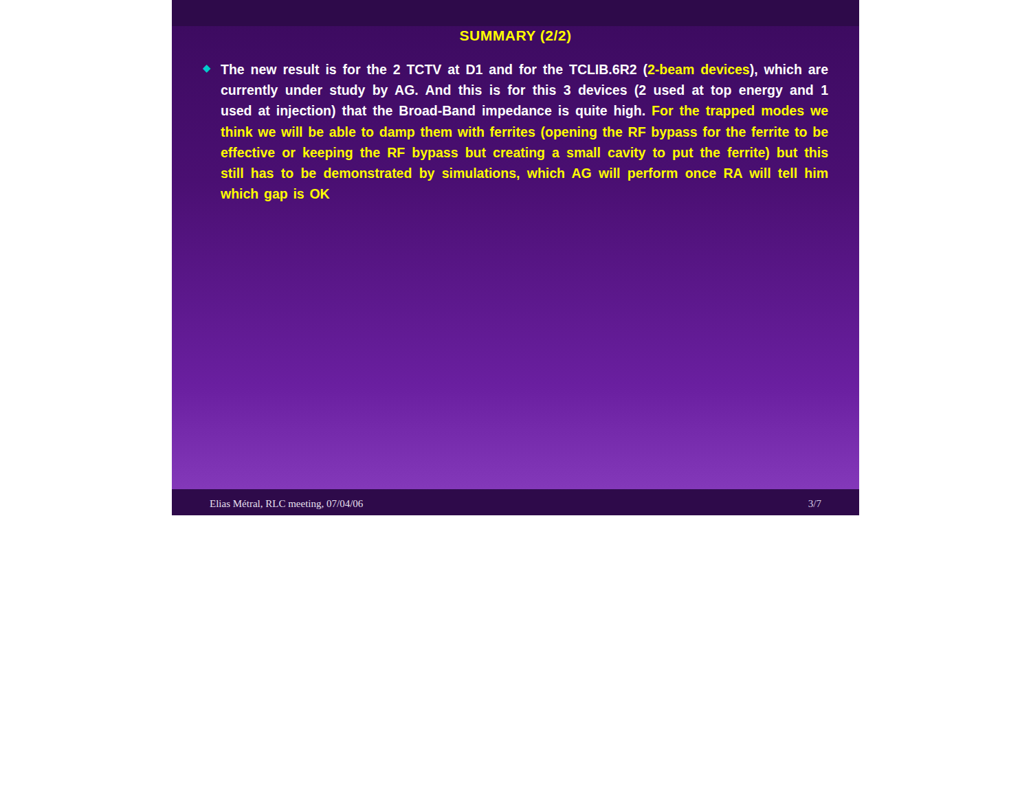SUMMARY (2/2)
◆
The new result is for the 2 TCTV at D1 and for the TCLIB.6R2 (2-beam devices), which are currently under study by AG. And this is for this 3 devices (2 used at top energy and 1 used at injection) that the Broad-Band impedance is quite high. For the trapped modes we think we will be able to damp them with ferrites (opening the RF bypass for the ferrite to be effective or keeping the RF bypass but creating a small cavity to put the ferrite) but this still has to be demonstrated by simulations, which AG will perform once RA will tell him which gap is OK
Elias Métral, RLC meeting, 07/04/06 3/7